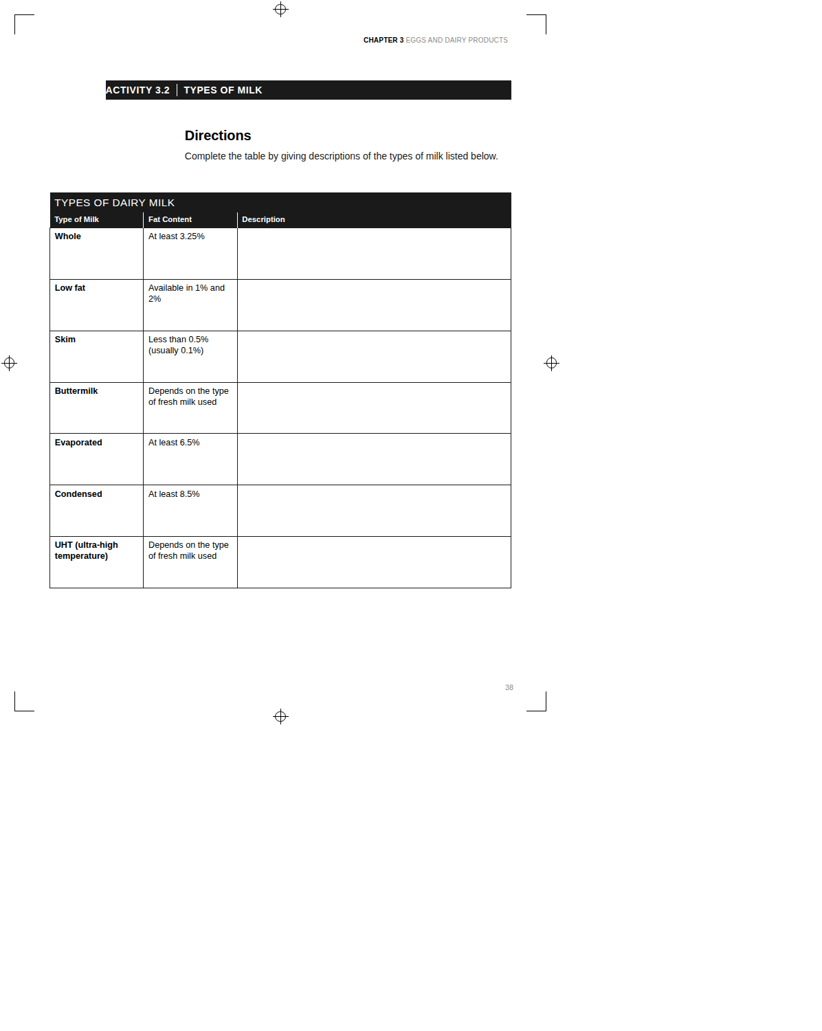CHAPTER 3 EGGS AND DAIRY PRODUCTS
ACTIVITY 3.2 TYPES OF MILK
Directions
Complete the table by giving descriptions of the types of milk listed below.
| TYPES OF DAIRY MILK |
| --- |
| Type of Milk | Fat Content | Description |
| Whole | At least 3.25% | |
| Low fat | Available in 1% and 2% | |
| Skim | Less than 0.5% (usually 0.1%) | |
| Buttermilk | Depends on the type of fresh milk used | |
| Evaporated | At least 6.5% | |
| Condensed | At least 8.5% | |
| UHT (ultra-high temperature) | Depends on the type of fresh milk used | |
38